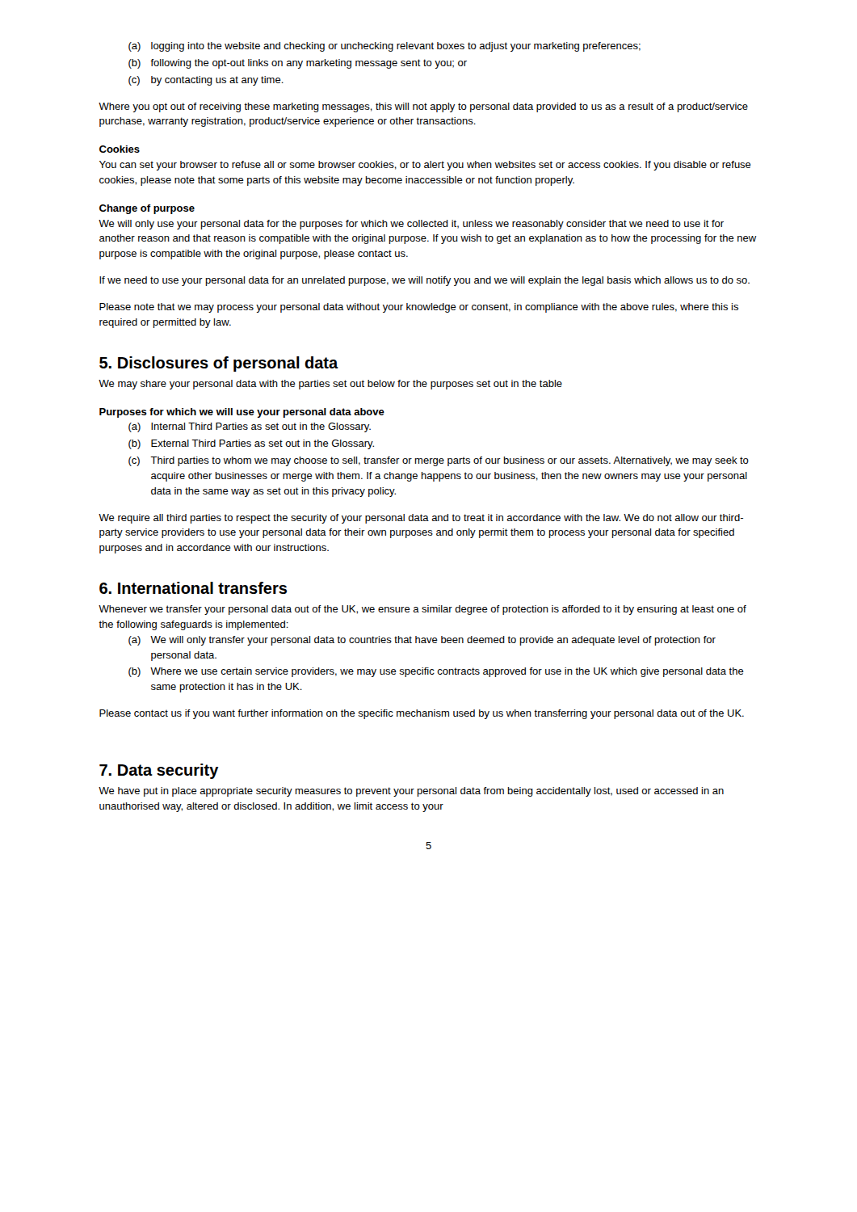(a) logging into the website and checking or unchecking relevant boxes to adjust your marketing preferences;
(b) following the opt-out links on any marketing message sent to you; or
(c) by contacting us at any time.
Where you opt out of receiving these marketing messages, this will not apply to personal data provided to us as a result of a product/service purchase, warranty registration, product/service experience or other transactions.
Cookies
You can set your browser to refuse all or some browser cookies, or to alert you when websites set or access cookies. If you disable or refuse cookies, please note that some parts of this website may become inaccessible or not function properly.
Change of purpose
We will only use your personal data for the purposes for which we collected it, unless we reasonably consider that we need to use it for another reason and that reason is compatible with the original purpose. If you wish to get an explanation as to how the processing for the new purpose is compatible with the original purpose, please contact us.
If we need to use your personal data for an unrelated purpose, we will notify you and we will explain the legal basis which allows us to do so.
Please note that we may process your personal data without your knowledge or consent, in compliance with the above rules, where this is required or permitted by law.
5. Disclosures of personal data
We may share your personal data with the parties set out below for the purposes set out in the table
Purposes for which we will use your personal data above
(a) Internal Third Parties as set out in the Glossary.
(b) External Third Parties as set out in the Glossary.
(c) Third parties to whom we may choose to sell, transfer or merge parts of our business or our assets. Alternatively, we may seek to acquire other businesses or merge with them. If a change happens to our business, then the new owners may use your personal data in the same way as set out in this privacy policy.
We require all third parties to respect the security of your personal data and to treat it in accordance with the law. We do not allow our third-party service providers to use your personal data for their own purposes and only permit them to process your personal data for specified purposes and in accordance with our instructions.
6. International transfers
Whenever we transfer your personal data out of the UK, we ensure a similar degree of protection is afforded to it by ensuring at least one of the following safeguards is implemented:
(a) We will only transfer your personal data to countries that have been deemed to provide an adequate level of protection for personal data.
(b) Where we use certain service providers, we may use specific contracts approved for use in the UK which give personal data the same protection it has in the UK.
Please contact us if you want further information on the specific mechanism used by us when transferring your personal data out of the UK.
7. Data security
We have put in place appropriate security measures to prevent your personal data from being accidentally lost, used or accessed in an unauthorised way, altered or disclosed. In addition, we limit access to your
5